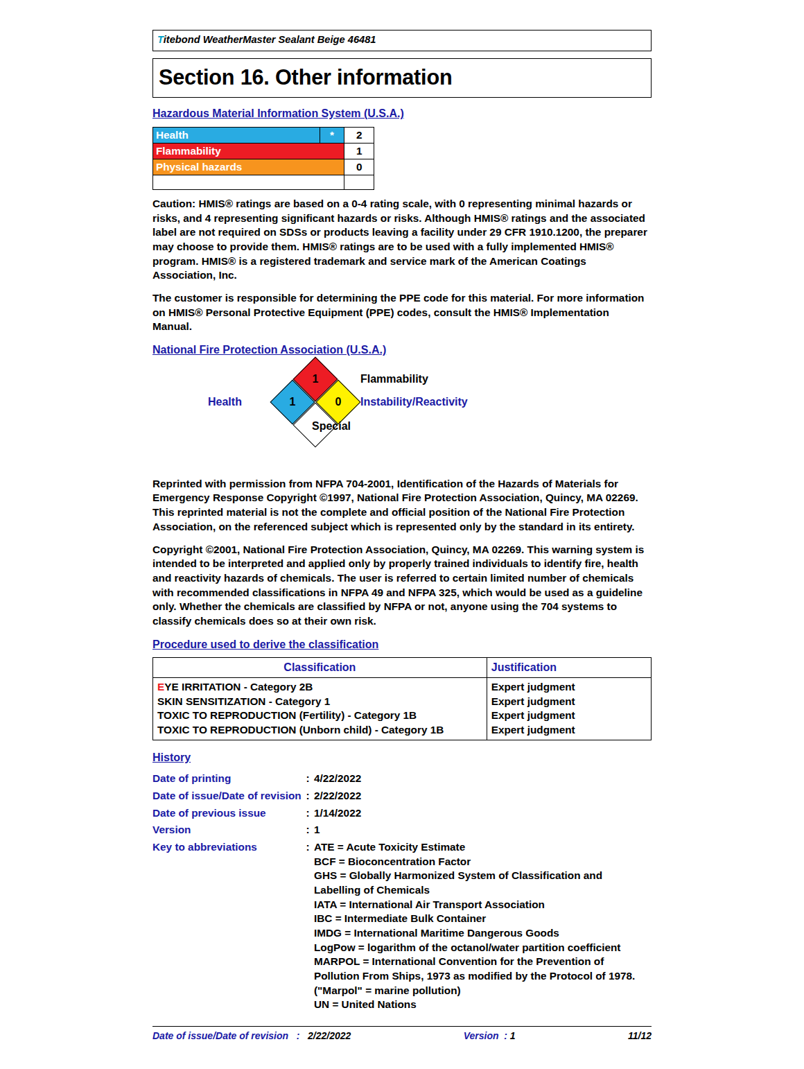Titebond WeatherMaster Sealant Beige 46481
Section 16. Other information
Hazardous Material Information System (U.S.A.)
| Health | * | 2 |
| Flammability | 1 |
| Physical hazards | 0 |
Caution: HMIS® ratings are based on a 0-4 rating scale, with 0 representing minimal hazards or risks, and 4 representing significant hazards or risks. Although HMIS® ratings and the associated label are not required on SDSs or products leaving a facility under 29 CFR 1910.1200, the preparer may choose to provide them. HMIS® ratings are to be used with a fully implemented HMIS® program. HMIS® is a registered trademark and service mark of the American Coatings Association, Inc.
The customer is responsible for determining the PPE code for this material. For more information on HMIS® Personal Protective Equipment (PPE) codes, consult the HMIS® Implementation Manual.
National Fire Protection Association (U.S.A.)
1
1
0
Flammability
Health
Instability/Reactivity
Special
Reprinted with permission from NFPA 704-2001, Identification of the Hazards of Materials for Emergency Response Copyright ©1997, National Fire Protection Association, Quincy, MA 02269. This reprinted material is not the complete and official position of the National Fire Protection Association, on the referenced subject which is represented only by the standard in its entirety.
Copyright ©2001, National Fire Protection Association, Quincy, MA 02269. This warning system is intended to be interpreted and applied only by properly trained individuals to identify fire, health and reactivity hazards of chemicals. The user is referred to certain limited number of chemicals with recommended classifications in NFPA 49 and NFPA 325, which would be used as a guideline only. Whether the chemicals are classified by NFPA or not, anyone using the 704 systems to classify chemicals does so at their own risk.
Procedure used to derive the classification
| Classification | Justification |
| --- | --- |
| E YE IRRITATION - Category 2B SKIN SENSITIZATION - Category 1 TOXIC TO REPRODUCTION (Fertility) - Category 1B TOXIC TO REPRODUCTION (Unborn child) - Category 1B | Expert judgment Expert judgment Expert judgment Expert judgment |
History
| Date of printing | : | 4/22/2022 |
| Date of issue/Date of revision | : | 2/22/2022 |
| Date of previous issue | : | 1/14/2022 |
| Version | : | 1 |
| Key to abbreviations | : | ATE = Acute Toxicity Estimate BCF = Bioconcentration Factor GHS = Globally Harmonized System of Classification and Labelling of Chemicals IATA = International Air Transport Association IBC = Intermediate Bulk Container IMDG = International Maritime Dangerous Goods LogPow = logarithm of the octanol/water partition coefficient MARPOL = International Convention for the Prevention of Pollution From Ships, 1973 as modified by the Protocol of 1978. ("Marpol" = marine pollution) UN = United Nations |
Date of issue/Date of revision : 2/22/2022 Version : 1 11/12